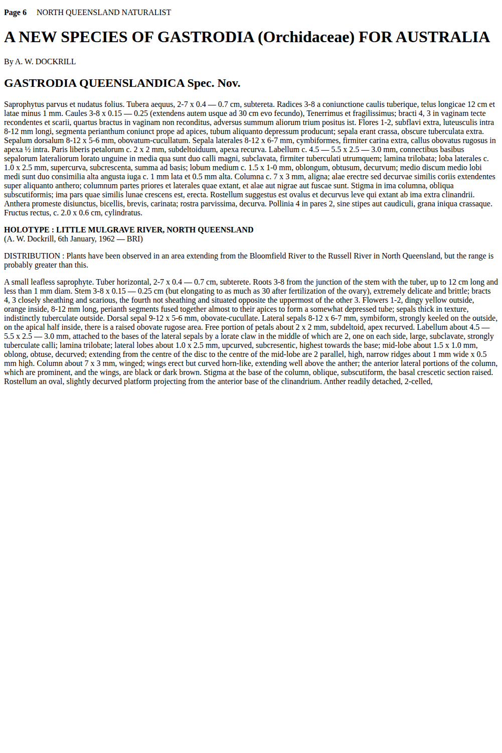Page 6 NORTH QUEENSLAND NATURALIST
A NEW SPECIES OF GASTRODIA (Orchidaceae) FOR AUSTRALIA
By A. W. DOCKRILL
GASTRODIA QUEENSLANDICA Spec. Nov.
Saprophytus parvus et nudatus folius. Tubera aequus, 2-7 x 0.4 — 0.7 cm, subtereta. Radices 3-8 a coniunctione caulis tuberique, telus longicae 12 cm et latae minus 1 mm. Caules 3-8 x 0.15 — 0.25 (extendens autem usque ad 30 cm evo fecundo), Tenerrimus et fragilissimus; bracti 4, 3 in vaginam tecte recondentes et scarii, quartus bractus in vaginam non reconditus, adversus summum aliorum trium positus ist. Flores 1-2, subflavi extra, luteusculis intra 8-12 mm longi, segmenta perianthum coniunct prope ad apices, tubum aliquanto depressum producunt; sepala erant crassa, obscure tuberculata extra. Sepalum dorsalum 8-12 x 5-6 mm, obovatum-cucullatum. Sepala laterales 8-12 x 6-7 mm, cymbiformes, firmiter carina extra, callus obovatus rugosus in apexa ½ intra. Paris liberis petalorum c. 2 x 2 mm, subdeltoiduum, apexa recurva. Labellum c. 4.5 — 5.5 x 2.5 — 3.0 mm, connectibus basibus sepalorum lateraliorum lorato unguine in media qua sunt duo calli magni, subclavata, firmiter tuberculati utrumquem; lamina trilobata; loba laterales c. 1.0 x 2.5 mm, supercurva, subcrescenta, summa ad basis; lobum medium c. 1.5 x 1-0 mm, oblongum, obtusum, decurvum; medio discum medio lobi medi sunt duo consimilia alta angusta iuga c. 1 mm lata et 0.5 mm alta. Columna c. 7 x 3 mm, aligna; alae erectre sed decurvae similis coriis extendentes super aliquanto anthero; columnum partes priores et laterales quae extant, et alae aut nigrae aut fuscae sunt. Stigma in ima columna, obliqua subscutiformis; ima pars quae similis lunae crescens est, erecta. Rostellum suggestus est ovalus et decurvus leve qui extant ab ima extra clinandrii. Anthera promeste disiunctus, bicellis, brevis, carinata; rostra parvissima, decurva. Pollinia 4 in pares 2, sine stipes aut caudiculi, grana iniqua crassaque. Fructus rectus, c. 2.0 x 0.6 cm, cylindratus.
HOLOTYPE : LITTLE MULGRAVE RIVER, NORTH QUEENSLAND
(A. W. Dockrill, 6th January, 1962 — BRI)
DISTRIBUTION : Plants have been observed in an area extending from the Bloomfield River to the Russell River in North Queensland, but the range is probably greater than this.
A small leafless saprophyte. Tuber horizontal, 2-7 x 0.4 — 0.7 cm, subterete. Roots 3-8 from the junction of the stem with the tuber, up to 12 cm long and less than 1 mm diam. Stem 3-8 x 0.15 — 0.25 cm (but elongating to as much as 30 after fertilization of the ovary), extremely delicate and brittle; bracts 4, 3 closely sheathing and scarious, the fourth not sheathing and situated opposite the uppermost of the other 3. Flowers 1-2, dingy yellow outside, orange inside, 8-12 mm long, perianth segments fused together almost to their apices to form a somewhat depressed tube; sepals thick in texture, indistinctly tuberculate outside. Dorsal sepal 9-12 x 5-6 mm, obovate-cucullate. Lateral sepals 8-12 x 6-7 mm, symbiform, strongly keeled on the outside, on the apical half inside, there is a raised obovate rugose area. Free portion of petals about 2 x 2 mm, subdeltoid, apex recurved. Labellum about 4.5 — 5.5 x 2.5 — 3.0 mm, attached to the bases of the lateral sepals by a lorate claw in the middle of which are 2, one on each side, large, subclavate, strongly tuberculate calli; lamina trilobate; lateral lobes about 1.0 x 2.5 mm, upcurved, subcresentic, highest towards the base; mid-lobe about 1.5 x 1.0 mm, oblong, obtuse, decurved; extending from the centre of the disc to the centre of the mid-lobe are 2 parallel, high, narrow ridges about 1 mm wide x 0.5 mm high. Column about 7 x 3 mm, winged; wings erect but curved horn-like, extending well above the anther; the anterior lateral portions of the column, which are prominent, and the wings, are black or dark brown. Stigma at the base of the column, oblique, subscutiform, the basal crescetic section raised. Rostellum an oval, slightly decurved platform projecting from the anterior base of the clinandrium. Anther readily detached, 2-celled,